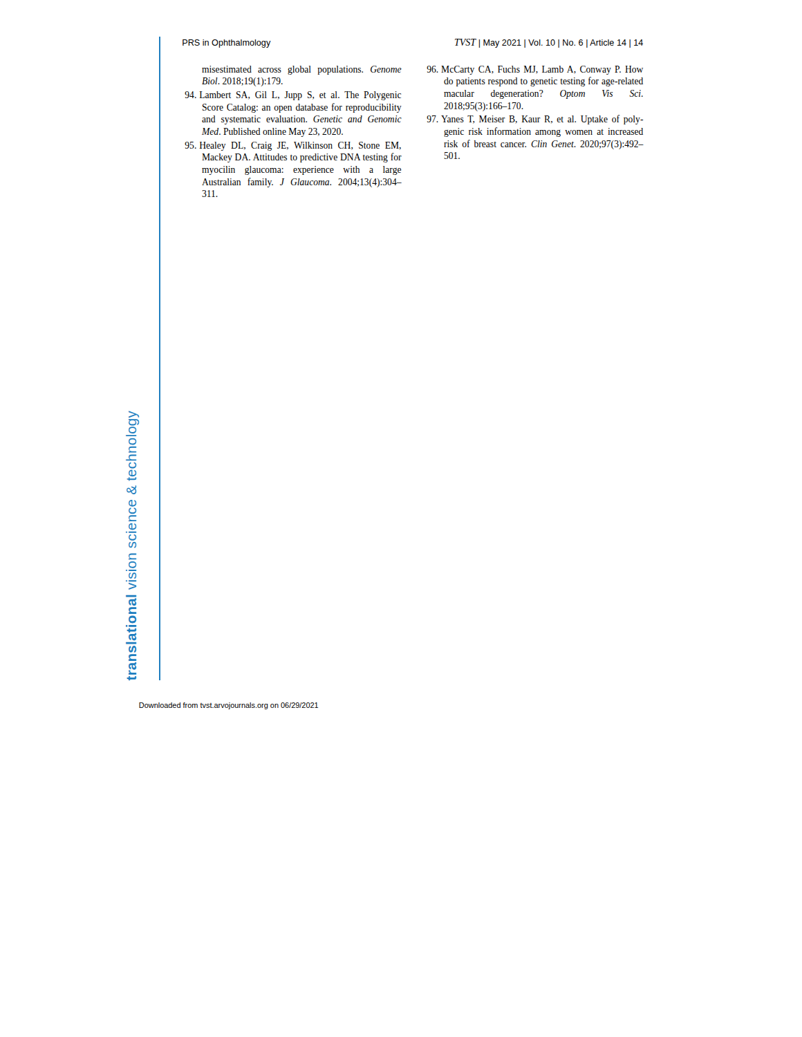translational vision science & technology
PRS in Ophthalmology
TVST | May 2021 | Vol. 10 | No. 6 | Article 14 | 14
misestimated across global populations. Genome Biol. 2018;19(1):179.
94. Lambert SA, Gil L, Jupp S, et al. The Polygenic Score Catalog: an open database for reproducibility and systematic evaluation. Genetic and Genomic Med. Published online May 23, 2020.
95. Healey DL, Craig JE, Wilkinson CH, Stone EM, Mackey DA. Attitudes to predictive DNA testing for myocilin glaucoma: experience with a large Australian family. J Glaucoma. 2004;13(4):304–311.
96. McCarty CA, Fuchs MJ, Lamb A, Conway P. How do patients respond to genetic testing for age-related macular degeneration? Optom Vis Sci. 2018;95(3):166–170.
97. Yanes T, Meiser B, Kaur R, et al. Uptake of polygenic risk information among women at increased risk of breast cancer. Clin Genet. 2020;97(3):492–501.
Downloaded from tvst.arvojournals.org on 06/29/2021